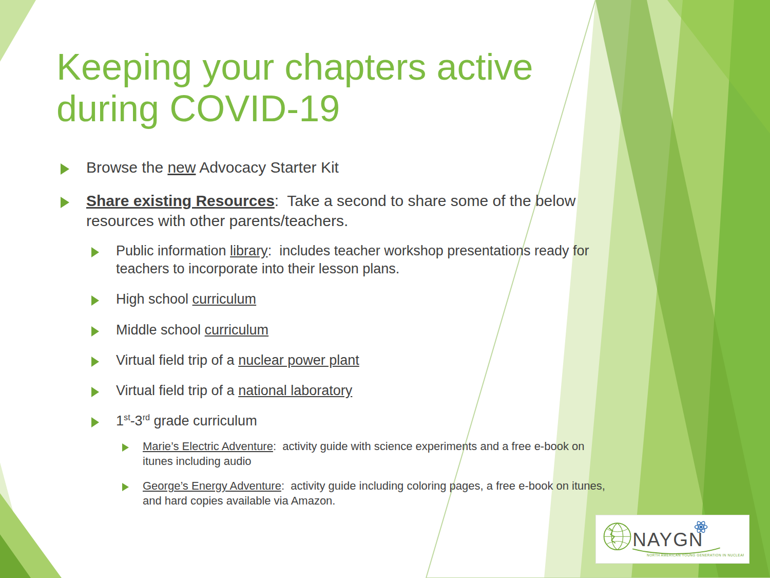Keeping your chapters active during COVID-19
Browse the new Advocacy Starter Kit
Share existing Resources: Take a second to share some of the below resources with other parents/teachers.
Public information library: includes teacher workshop presentations ready for teachers to incorporate into their lesson plans.
High school curriculum
Middle school curriculum
Virtual field trip of a nuclear power plant
Virtual field trip of a national laboratory
1st-3rd grade curriculum
Marie’s Electric Adventure: activity guide with science experiments and a free e-book on itunes including audio
George’s Energy Adventure: activity guide including coloring pages, a free e-book on itunes, and hard copies available via Amazon.
NAYGN NORTH AMERICAN YOUNG GENERATION IN NUCLEAR